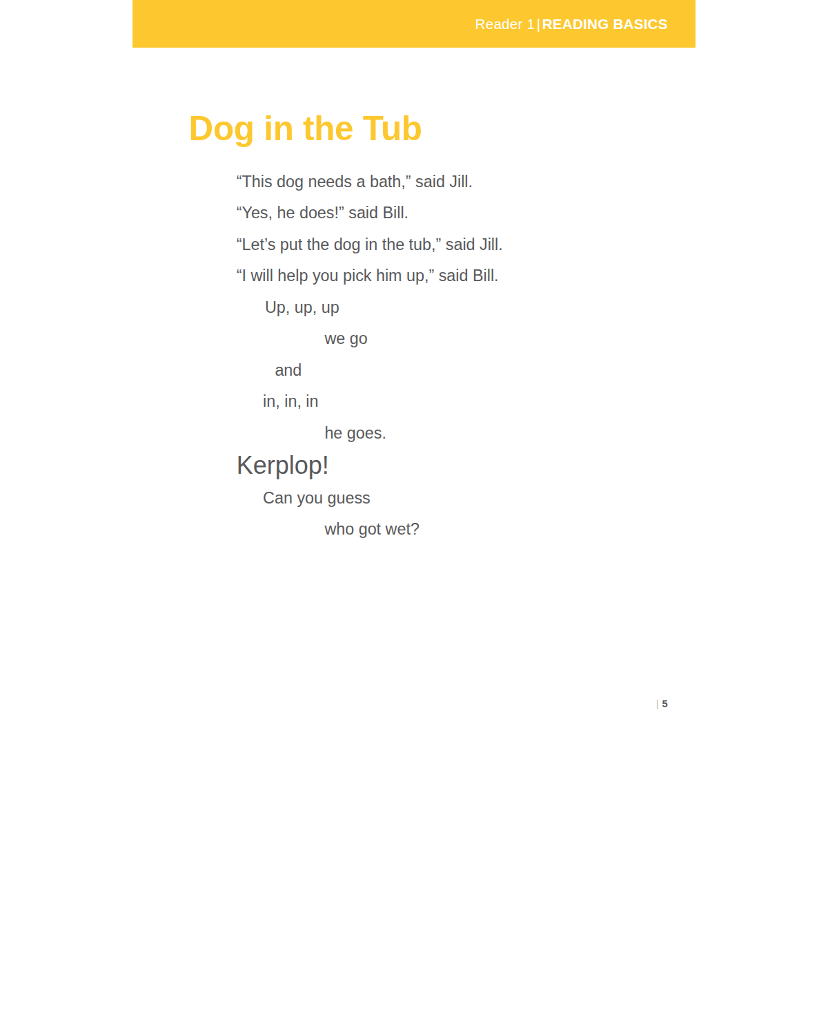Reader 1|READING BASICS
Dog in the Tub
“This dog needs a bath,” said Jill.
“Yes, he does!” said Bill.
“Let’s put the dog in the tub,” said Jill.
“I will help you pick him up,” said Bill.
Up, up, up
we go
and
in, in, in
he goes.
Kerplop!
Can you guess
who got wet?
| 5